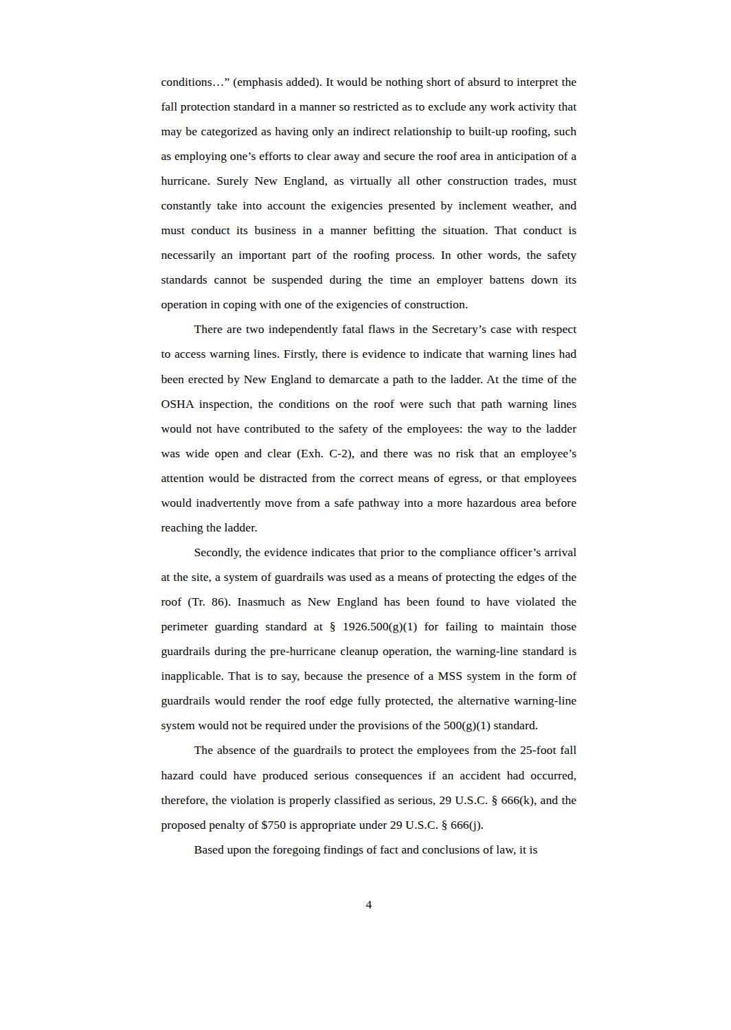conditions…” (emphasis added). It would be nothing short of absurd to interpret the fall protection standard in a manner so restricted as to exclude any work activity that may be categorized as having only an indirect relationship to built-up roofing, such as employing one’s efforts to clear away and secure the roof area in anticipation of a hurricane. Surely New England, as virtually all other construction trades, must constantly take into account the exigencies presented by inclement weather, and must conduct its business in a manner befitting the situation. That conduct is necessarily an important part of the roofing process. In other words, the safety standards cannot be suspended during the time an employer battens down its operation in coping with one of the exigencies of construction.
There are two independently fatal flaws in the Secretary’s case with respect to access warning lines. Firstly, there is evidence to indicate that warning lines had been erected by New England to demarcate a path to the ladder. At the time of the OSHA inspection, the conditions on the roof were such that path warning lines would not have contributed to the safety of the employees: the way to the ladder was wide open and clear (Exh. C-2), and there was no risk that an employee’s attention would be distracted from the correct means of egress, or that employees would inadvertently move from a safe pathway into a more hazardous area before reaching the ladder.
Secondly, the evidence indicates that prior to the compliance officer’s arrival at the site, a system of guardrails was used as a means of protecting the edges of the roof (Tr. 86). Inasmuch as New England has been found to have violated the perimeter guarding standard at § 1926.500(g)(1) for failing to maintain those guardrails during the pre-hurricane cleanup operation, the warning-line standard is inapplicable. That is to say, because the presence of a MSS system in the form of guardrails would render the roof edge fully protected, the alternative warning-line system would not be required under the provisions of the 500(g)(1) standard.
The absence of the guardrails to protect the employees from the 25-foot fall hazard could have produced serious consequences if an accident had occurred, therefore, the violation is properly classified as serious, 29 U.S.C. § 666(k), and the proposed penalty of $750 is appropriate under 29 U.S.C. § 666(j).
Based upon the foregoing findings of fact and conclusions of law, it is
4